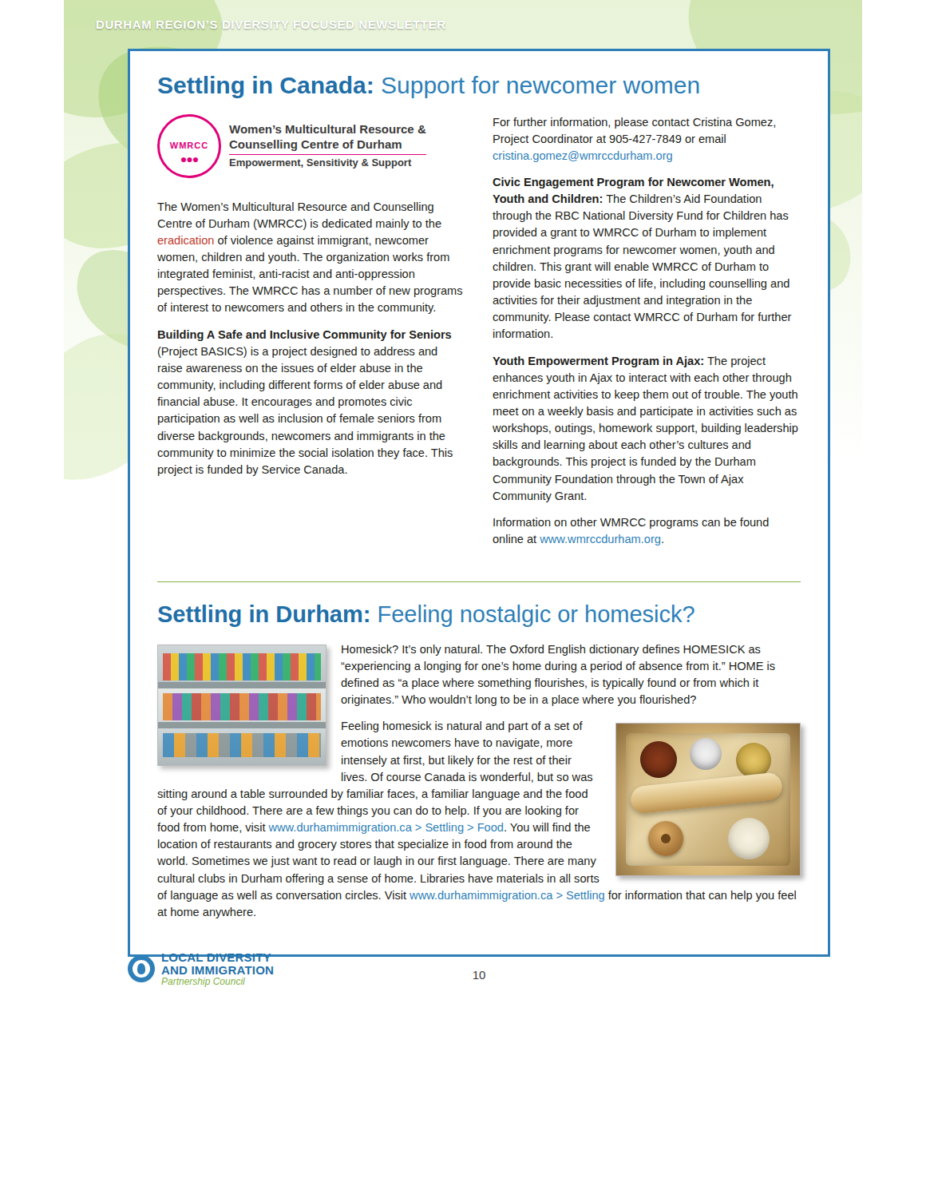DURHAM REGION’S DIVERSITY FOCUSED NEWSLETTER
Settling in Canada: Support for newcomer women
WMRCC ●●●
Women’s Multicultural Resource &
Counselling Centre of Durham
Empowerment, Sensitivity & Support
The Women’s Multicultural Resource and Counselling Centre of Durham (WMRCC) is dedicated mainly to the eradication of violence against immigrant, newcomer women, children and youth. The organization works from integrated feminist, anti-racist and anti-oppression perspectives. The WMRCC has a number of new programs of interest to newcomers and others in the community.
Building A Safe and Inclusive Community for Seniors (Project BASICS) is a project designed to address and raise awareness on the issues of elder abuse in the community, including different forms of elder abuse and financial abuse. It encourages and promotes civic participation as well as inclusion of female seniors from diverse backgrounds, newcomers and immigrants in the community to minimize the social isolation they face. This project is funded by Service Canada.
For further information, please contact Cristina Gomez, Project Coordinator at 905-427-7849 or email cristina.gomez@wmrccdurham.org
Civic Engagement Program for Newcomer Women, Youth and Children: The Children’s Aid Foundation through the RBC National Diversity Fund for Children has provided a grant to WMRCC of Durham to implement enrichment programs for newcomer women, youth and children. This grant will enable WMRCC of Durham to provide basic necessities of life, including counselling and activities for their adjustment and integration in the community. Please contact WMRCC of Durham for further information.
Youth Empowerment Program in Ajax: The project enhances youth in Ajax to interact with each other through enrichment activities to keep them out of trouble. The youth meet on a weekly basis and participate in activities such as workshops, outings, homework support, building leadership skills and learning about each other’s cultures and backgrounds. This project is funded by the Durham Community Foundation through the Town of Ajax Community Grant.
Information on other WMRCC programs can be found online at www.wmrccdurham.org.
Settling in Durham: Feeling nostalgic or homesick?
Homesick? It’s only natural. The Oxford English dictionary defines HOMESICK as “experiencing a longing for one’s home during a period of absence from it.” HOME is defined as “a place where something flourishes, is typically found or from which it originates.” Who wouldn’t long to be in a place where you flourished?
Feeling homesick is natural and part of a set of emotions newcomers have to navigate, more intensely at first, but likely for the rest of their lives. Of course Canada is wonderful, but so was sitting around a table surrounded by familiar faces, a familiar language and the food of your childhood. There are a few things you can do to help. If you are looking for food from home, visit www.durhamimmigration.ca > Settling > Food. You will find the location of restaurants and grocery stores that specialize in food from around the world. Sometimes we just want to read or laugh in our first language. There are many cultural clubs in Durham offering a sense of home. Libraries have materials in all sorts of language as well as conversation circles. Visit www.durhamimmigration.ca > Settling for information that can help you feel at home anywhere.
LOCAL DIVERSITY
AND IMMIGRATION
Partnership Council
10